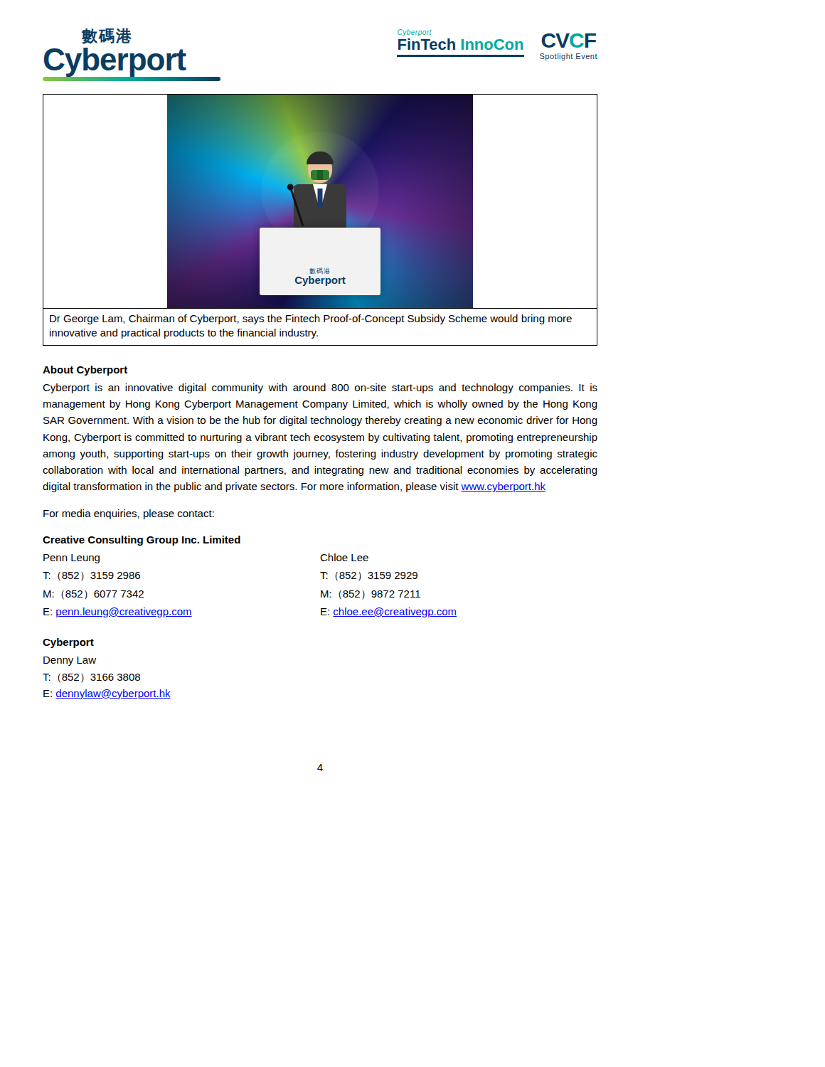數碼港
Cyberport
Cyberport
FinTech InnoCon
CVCF
Spotlight Event
數碼港
Cyberport
Dr George Lam, Chairman of Cyberport, says the Fintech Proof-of-Concept Subsidy Scheme would bring more innovative and practical products to the financial industry.
About Cyberport
Cyberport is an innovative digital community with around 800 on-site start-ups and technology companies. It is management by Hong Kong Cyberport Management Company Limited, which is wholly owned by the Hong Kong SAR Government. With a vision to be the hub for digital technology thereby creating a new economic driver for Hong Kong, Cyberport is committed to nurturing a vibrant tech ecosystem by cultivating talent, promoting entrepreneurship among youth, supporting start-ups on their growth journey, fostering industry development by promoting strategic collaboration with local and international partners, and integrating new and traditional economies by accelerating digital transformation in the public and private sectors. For more information, please visit www.cyberport.hk
For media enquiries, please contact:
Creative Consulting Group Inc. Limited
| Penn Leung | Chloe Lee |
| T:（852）3159 2986 | T:（852）3159 2929 |
| M:（852）6077 7342 | M:（852）9872 7211 |
| E: penn.leung@creativegp.com | E: chloe.ee@creativegp.com |
Cyberport
Denny Law
T:（852）3166 3808
E: dennylaw@cyberport.hk
4